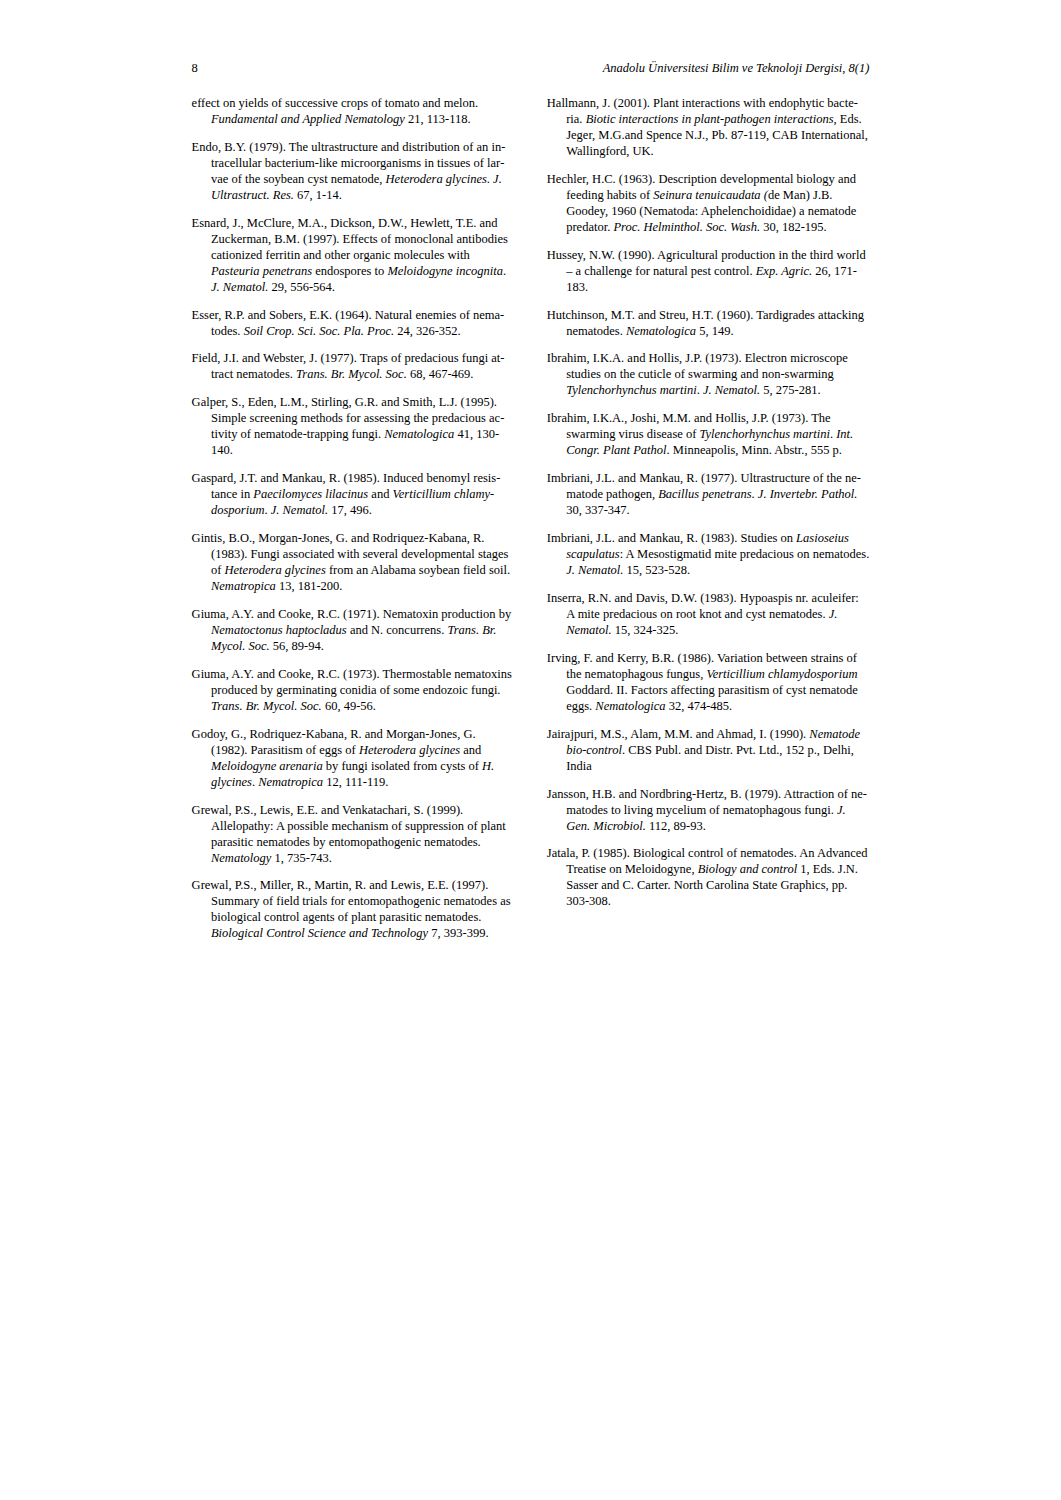8 Anadolu Üniversitesi Bilim ve Teknoloji Dergisi, 8(1)
effect on yields of successive crops of tomato and melon. Fundamental and Applied Nematology 21, 113-118.
Endo, B.Y. (1979). The ultrastructure and distribution of an intracellular bacterium-like microorganisms in tissues of larvae of the soybean cyst nematode, Heterodera glycines. J. Ultrastruct. Res. 67, 1-14.
Esnard, J., McClure, M.A., Dickson, D.W., Hewlett, T.E. and Zuckerman, B.M. (1997). Effects of monoclonal antibodies cationized ferritin and other organic molecules with Pasteuria penetrans endospores to Meloidogyne incognita. J. Nematol. 29, 556-564.
Esser, R.P. and Sobers, E.K. (1964). Natural enemies of nematodes. Soil Crop. Sci. Soc. Pla. Proc. 24, 326-352.
Field, J.I. and Webster, J. (1977). Traps of predacious fungi attract nematodes. Trans. Br. Mycol. Soc. 68, 467-469.
Galper, S., Eden, L.M., Stirling, G.R. and Smith, L.J. (1995). Simple screening methods for assessing the predacious activity of nematode-trapping fungi. Nematologica 41, 130-140.
Gaspard, J.T. and Mankau, R. (1985). Induced benomyl resistance in Paecilomyces lilacinus and Verticillium chlamydosporium. J. Nematol. 17, 496.
Gintis, B.O., Morgan-Jones, G. and Rodriquez-Kabana, R. (1983). Fungi associated with several developmental stages of Heterodera glycines from an Alabama soybean field soil. Nematropica 13, 181-200.
Giuma, A.Y. and Cooke, R.C. (1971). Nematoxin production by Nematoctonus haptocladus and N. concurrens. Trans. Br. Mycol. Soc. 56, 89-94.
Giuma, A.Y. and Cooke, R.C. (1973). Thermostable nematoxins produced by germinating conidia of some endozoic fungi. Trans. Br. Mycol. Soc. 60, 49-56.
Godoy, G., Rodriquez-Kabana, R. and Morgan-Jones, G. (1982). Parasitism of eggs of Heterodera glycines and Meloidogyne arenaria by fungi isolated from cysts of H. glycines. Nematropica 12, 111-119.
Grewal, P.S., Lewis, E.E. and Venkatachari, S. (1999). Allelopathy: A possible mechanism of suppression of plant parasitic nematodes by entomopathogenic nematodes. Nematology 1, 735-743.
Grewal, P.S., Miller, R., Martin, R. and Lewis, E.E. (1997). Summary of field trials for entomopathogenic nematodes as biological control agents of plant parasitic nematodes. Biological Control Science and Technology 7, 393-399.
Hallmann, J. (2001). Plant interactions with endophytic bacteria. Biotic interactions in plant-pathogen interactions, Eds. Jeger, M.G.and Spence N.J., Pb. 87-119, CAB International, Wallingford, UK.
Hechler, H.C. (1963). Description developmental biology and feeding habits of Seinura tenuicaudata (de Man) J.B. Goodey, 1960 (Nematoda: Aphelenchoididae) a nematode predator. Proc. Helminthol. Soc. Wash. 30, 182-195.
Hussey, N.W. (1990). Agricultural production in the third world – a challenge for natural pest control. Exp. Agric. 26, 171-183.
Hutchinson, M.T. and Streu, H.T. (1960). Tardigrades attacking nematodes. Nematologica 5, 149.
Ibrahim, I.K.A. and Hollis, J.P. (1973). Electron microscope studies on the cuticle of swarming and non-swarming Tylenchorhynchus martini. J. Nematol. 5, 275-281.
Ibrahim, I.K.A., Joshi, M.M. and Hollis, J.P. (1973). The swarming virus disease of Tylenchorhynchus martini. Int. Congr. Plant Pathol. Minneapolis, Minn. Abstr., 555 p.
Imbriani, J.L. and Mankau, R. (1977). Ultrastructure of the nematode pathogen, Bacillus penetrans. J. Invertebr. Pathol. 30, 337-347.
Imbriani, J.L. and Mankau, R. (1983). Studies on Lasioseius scapulatus: A Mesostigmatid mite predacious on nematodes. J. Nematol. 15, 523-528.
Inserra, R.N. and Davis, D.W. (1983). Hypoaspis nr. aculeifer: A mite predacious on root knot and cyst nematodes. J. Nematol. 15, 324-325.
Irving, F. and Kerry, B.R. (1986). Variation between strains of the nematophagous fungus, Verticillium chlamydosporium Goddard. II. Factors affecting parasitism of cyst nematode eggs. Nematologica 32, 474-485.
Jairajpuri, M.S., Alam, M.M. and Ahmad, I. (1990). Nematode bio-control. CBS Publ. and Distr. Pvt. Ltd., 152 p., Delhi, India
Jansson, H.B. and Nordbring-Hertz, B. (1979). Attraction of nematodes to living mycelium of nematophagous fungi. J. Gen. Microbiol. 112, 89-93.
Jatala, P. (1985). Biological control of nematodes. An Advanced Treatise on Meloidogyne, Biology and control 1, Eds. J.N. Sasser and C. Carter. North Carolina State Graphics, pp. 303-308.